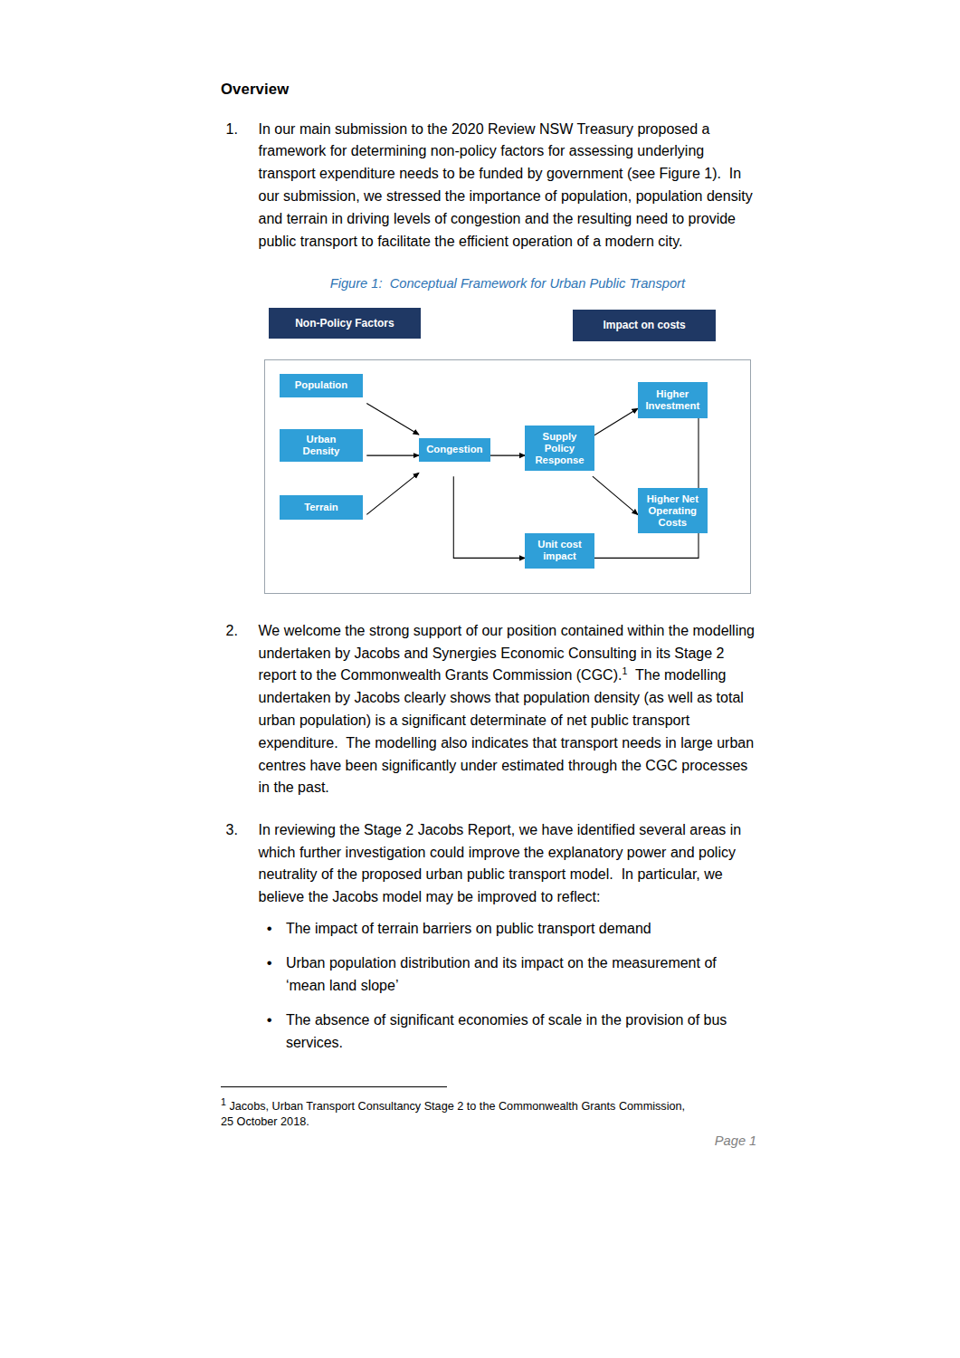Overview
In our main submission to the 2020 Review NSW Treasury proposed a framework for determining non-policy factors for assessing underlying transport expenditure needs to be funded by government (see Figure 1). In our submission, we stressed the importance of population, population density and terrain in driving levels of congestion and the resulting need to provide public transport to facilitate the efficient operation of a modern city.
Figure 1: Conceptual Framework for Urban Public Transport
Non-Policy Factors
Impact on costs
Population
Urban
Density
Terrain
Congestion
Supply
Policy
Response
Higher
Investment
Higher Net
Operating
Costs
Unit cost
impact
We welcome the strong support of our position contained within the modelling undertaken by Jacobs and Synergies Economic Consulting in its Stage 2 report to the Commonwealth Grants Commission (CGC).1 The modelling undertaken by Jacobs clearly shows that population density (as well as total urban population) is a significant determinate of net public transport expenditure. The modelling also indicates that transport needs in large urban centres have been significantly under estimated through the CGC processes in the past.
In reviewing the Stage 2 Jacobs Report, we have identified several areas in which further investigation could improve the explanatory power and policy neutrality of the proposed urban public transport model. In particular, we believe the Jacobs model may be improved to reflect:
The impact of terrain barriers on public transport demand
Urban population distribution and its impact on the measurement of ‘mean land slope’
The absence of significant economies of scale in the provision of bus services.
1 Jacobs, Urban Transport Consultancy Stage 2 to the Commonwealth Grants Commission,
25 October 2018.
Page 1